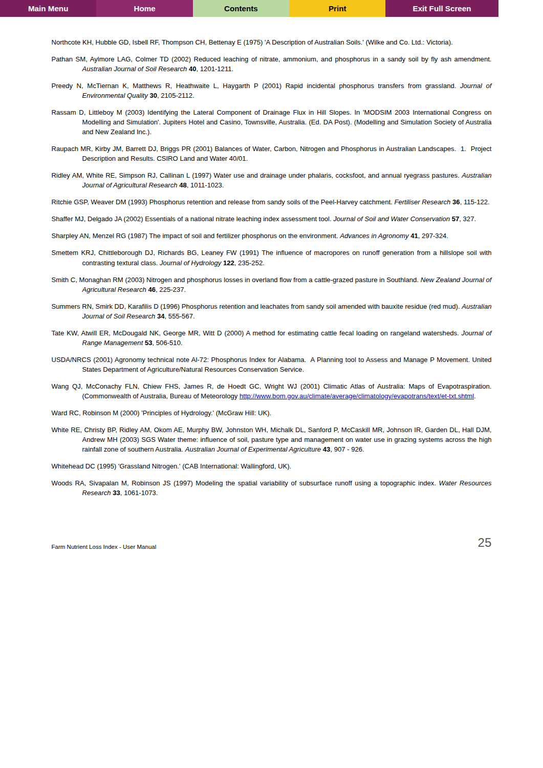Main Menu
Home
Contents
Print
Exit Full Screen
Northcote KH, Hubble GD, Isbell RF, Thompson CH, Bettenay E (1975) 'A Description of Australian Soils.' (Wilke and Co. Ltd.: Victoria).
Pathan SM, Aylmore LAG, Colmer TD (2002) Reduced leaching of nitrate, ammonium, and phosphorus in a sandy soil by fly ash amendment. Australian Journal of Soil Research 40, 1201-1211.
Preedy N, McTiernan K, Matthews R, Heathwaite L, Haygarth P (2001) Rapid incidental phosphorus transfers from grassland. Journal of Environmental Quality 30, 2105-2112.
Rassam D, Littleboy M (2003) Identifying the Lateral Component of Drainage Flux in Hill Slopes. In 'MODSIM 2003 International Congress on Modelling and Simulation'. Jupiters Hotel and Casino, Townsville, Australia. (Ed. DA Post). (Modelling and Simulation Society of Australia and New Zealand Inc.).
Raupach MR, Kirby JM, Barrett DJ, Briggs PR (2001) Balances of Water, Carbon, Nitrogen and Phosphorus in Australian Landscapes. 1. Project Description and Results. CSIRO Land and Water 40/01.
Ridley AM, White RE, Simpson RJ, Callinan L (1997) Water use and drainage under phalaris, cocksfoot, and annual ryegrass pastures. Australian Journal of Agricultural Research 48, 1011-1023.
Ritchie GSP, Weaver DM (1993) Phosphorus retention and release from sandy soils of the Peel-Harvey catchment. Fertiliser Research 36, 115-122.
Shaffer MJ, Delgado JA (2002) Essentials of a national nitrate leaching index assessment tool. Journal of Soil and Water Conservation 57, 327.
Sharpley AN, Menzel RG (1987) The impact of soil and fertilizer phosphorus on the environment. Advances in Agronomy 41, 297-324.
Smettem KRJ, Chittleborough DJ, Richards BG, Leaney FW (1991) The influence of macropores on runoff generation from a hillslope soil with contrasting textural class. Journal of Hydrology 122, 235-252.
Smith C, Monaghan RM (2003) Nitrogen and phosphorus losses in overland flow from a cattle-grazed pasture in Southland. New Zealand Journal of Agricultural Research 46, 225-237.
Summers RN, Smirk DD, Karafilis D (1996) Phosphorus retention and leachates from sandy soil amended with bauxite residue (red mud). Australian Journal of Soil Research 34, 555-567.
Tate KW, Atwill ER, McDougald NK, George MR, Witt D (2000) A method for estimating cattle fecal loading on rangeland watersheds. Journal of Range Management 53, 506-510.
USDA/NRCS (2001) Agronomy technical note Al-72: Phosphorus Index for Alabama. A Planning tool to Assess and Manage P Movement. United States Department of Agriculture/Natural Resources Conservation Service.
Wang QJ, McConachy FLN, Chiew FHS, James R, de Hoedt GC, Wright WJ (2001) Climatic Atlas of Australia: Maps of Evapotraspiration. (Commonwealth of Australia, Bureau of Meteorology http://www.bom.gov.au/climate/average/climatology/evapotrans/text/et-txt.shtml.
Ward RC, Robinson M (2000) 'Principles of Hydrology.' (McGraw Hill: UK).
White RE, Christy BP, Ridley AM, Okom AE, Murphy BW, Johnston WH, Michalk DL, Sanford P, McCaskill MR, Johnson IR, Garden DL, Hall DJM, Andrew MH (2003) SGS Water theme: influence of soil, pasture type and management on water use in grazing systems across the high rainfall zone of southern Australia. Australian Journal of Experimental Agriculture 43, 907 - 926.
Whitehead DC (1995) 'Grassland Nitrogen.' (CAB International: Wallingford, UK).
Woods RA, Sivapalan M, Robinson JS (1997) Modeling the spatial variability of subsurface runoff using a topographic index. Water Resources Research 33, 1061-1073.
Farm Nutrient Loss Index - User Manual
25